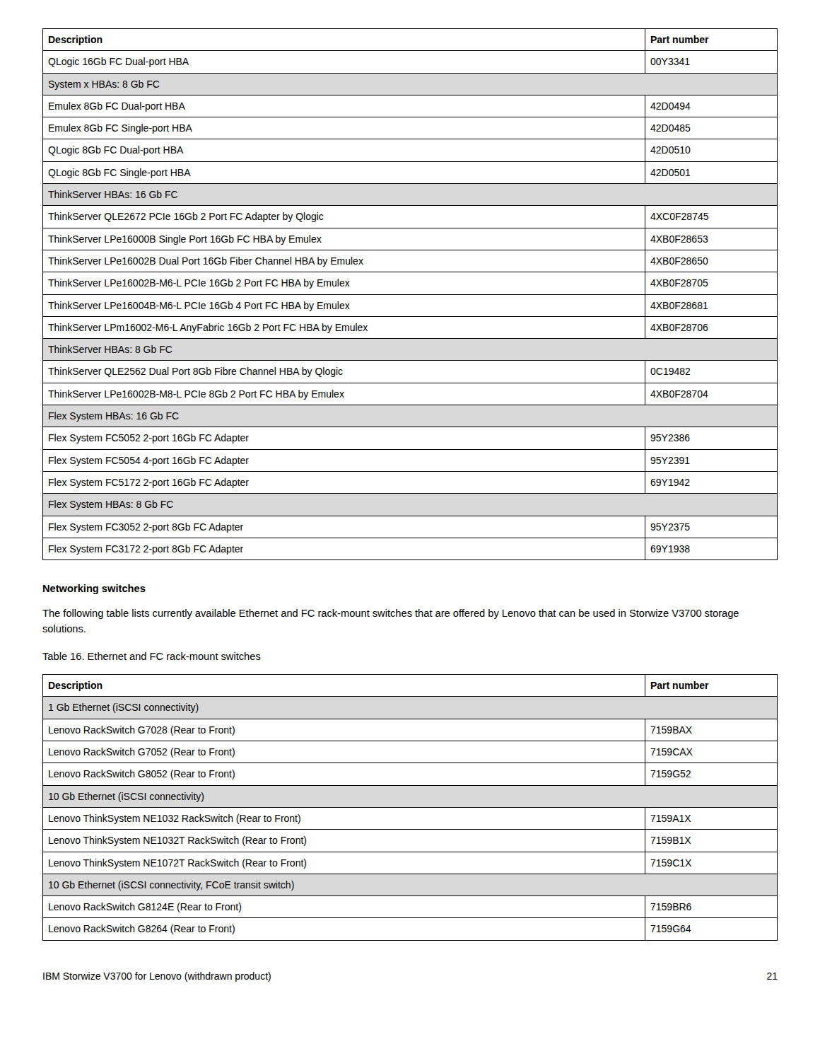| Description | Part number |
| --- | --- |
| QLogic 16Gb FC Dual-port HBA | 00Y3341 |
| System x HBAs: 8 Gb FC |
| Emulex 8Gb FC Dual-port HBA | 42D0494 |
| Emulex 8Gb FC Single-port HBA | 42D0485 |
| QLogic 8Gb FC Dual-port HBA | 42D0510 |
| QLogic 8Gb FC Single-port HBA | 42D0501 |
| ThinkServer HBAs: 16 Gb FC |
| ThinkServer QLE2672 PCIe 16Gb 2 Port FC Adapter by Qlogic | 4XC0F28745 |
| ThinkServer LPe16000B Single Port 16Gb FC HBA by Emulex | 4XB0F28653 |
| ThinkServer LPe16002B Dual Port 16Gb Fiber Channel HBA by Emulex | 4XB0F28650 |
| ThinkServer LPe16002B-M6-L PCIe 16Gb 2 Port FC HBA by Emulex | 4XB0F28705 |
| ThinkServer LPe16004B-M6-L PCIe 16Gb 4 Port FC HBA by Emulex | 4XB0F28681 |
| ThinkServer LPm16002-M6-L AnyFabric 16Gb 2 Port FC HBA by Emulex | 4XB0F28706 |
| ThinkServer HBAs: 8 Gb FC |
| ThinkServer QLE2562 Dual Port 8Gb Fibre Channel HBA by Qlogic | 0C19482 |
| ThinkServer LPe16002B-M8-L PCIe 8Gb 2 Port FC HBA by Emulex | 4XB0F28704 |
| Flex System HBAs: 16 Gb FC |
| Flex System FC5052 2-port 16Gb FC Adapter | 95Y2386 |
| Flex System FC5054 4-port 16Gb FC Adapter | 95Y2391 |
| Flex System FC5172 2-port 16Gb FC Adapter | 69Y1942 |
| Flex System HBAs: 8 Gb FC |
| Flex System FC3052 2-port 8Gb FC Adapter | 95Y2375 |
| Flex System FC3172 2-port 8Gb FC Adapter | 69Y1938 |
Networking switches
The following table lists currently available Ethernet and FC rack-mount switches that are offered by Lenovo that can be used in Storwize V3700 storage solutions.
Table 16. Ethernet and FC rack-mount switches
| Description | Part number |
| --- | --- |
| 1 Gb Ethernet (iSCSI connectivity) |
| Lenovo RackSwitch G7028 (Rear to Front) | 7159BAX |
| Lenovo RackSwitch G7052 (Rear to Front) | 7159CAX |
| Lenovo RackSwitch G8052 (Rear to Front) | 7159G52 |
| 10 Gb Ethernet (iSCSI connectivity) |
| Lenovo ThinkSystem NE1032 RackSwitch (Rear to Front) | 7159A1X |
| Lenovo ThinkSystem NE1032T RackSwitch (Rear to Front) | 7159B1X |
| Lenovo ThinkSystem NE1072T RackSwitch (Rear to Front) | 7159C1X |
| 10 Gb Ethernet (iSCSI connectivity, FCoE transit switch) |
| Lenovo RackSwitch G8124E (Rear to Front) | 7159BR6 |
| Lenovo RackSwitch G8264 (Rear to Front) | 7159G64 |
IBM Storwize V3700 for Lenovo (withdrawn product) 21